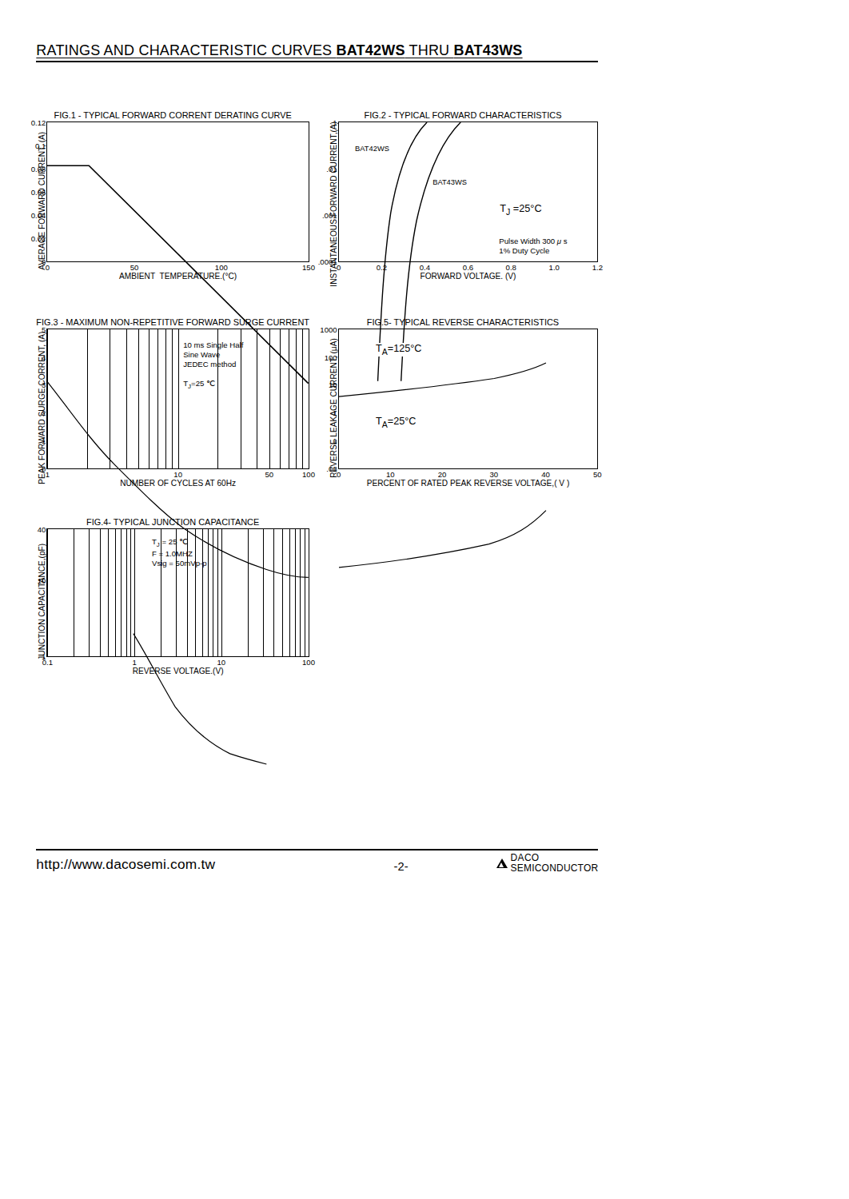RATINGS AND CHARACTERISTIC CURVES BAT42WS THRU BAT43WS
FIG.1 - TYPICAL FORWARD CORRENT DERATING CURVE
AVERAGE FORWARD CURRENT, (A)
0.12 0.1 0.08 0.06 0.04 0.02 0 0 50 100 150
AMBIENT TEMPERATURE.(°C)
FIG.2 - TYPICAL FORWARD CHARACTERISTICS
INSTANTANEOUS FORWARD CURRENT,(A)
.1 .01 .001 .0001 0 0.2 0.4 0.6 0.8 1.0 1.2 BAT42WS BAT43WS TJ =25°C Pulse Width 300 μ s
1% Duty Cycle
FORWARD VOLTAGE. (V)
FIG.3 - MAXIMUM NON-REPETITIVE FORWARD SURGE CURRENT
PEAK FORWARD SURGE CORRENT, (A)
5 4 3 2 1 0
1 10 50 100 10 ms Single Half
Sine Wave
JEDEC method TJ=25 ℃
NUMBER OF CYCLES AT 60Hz
FIG.5- TYPICAL REVERSE CHARACTERISTICS
REVERSE LEAKAGE CURRENT, (μA)
1000 100 10 1 .1 .01 0 10 20 30 40 50 TA=125°C TA=25°C
PERCENT OF RATED PEAK REVERSE VOLTAGE,( V )
FIG.4- TYPICAL JUNCTION CAPACITANCE
JUNCTION CAPACITANCE,(pF)
40 10 1
0.1 1 10 100 TJ = 25 ℃
F = 1.0MHZ
Vsig = 50mVp-p
REVERSE VOLTAGE.(V)
http://www.dacosemi.com.tw
-2-
DACO
SEMICONDUCTOR